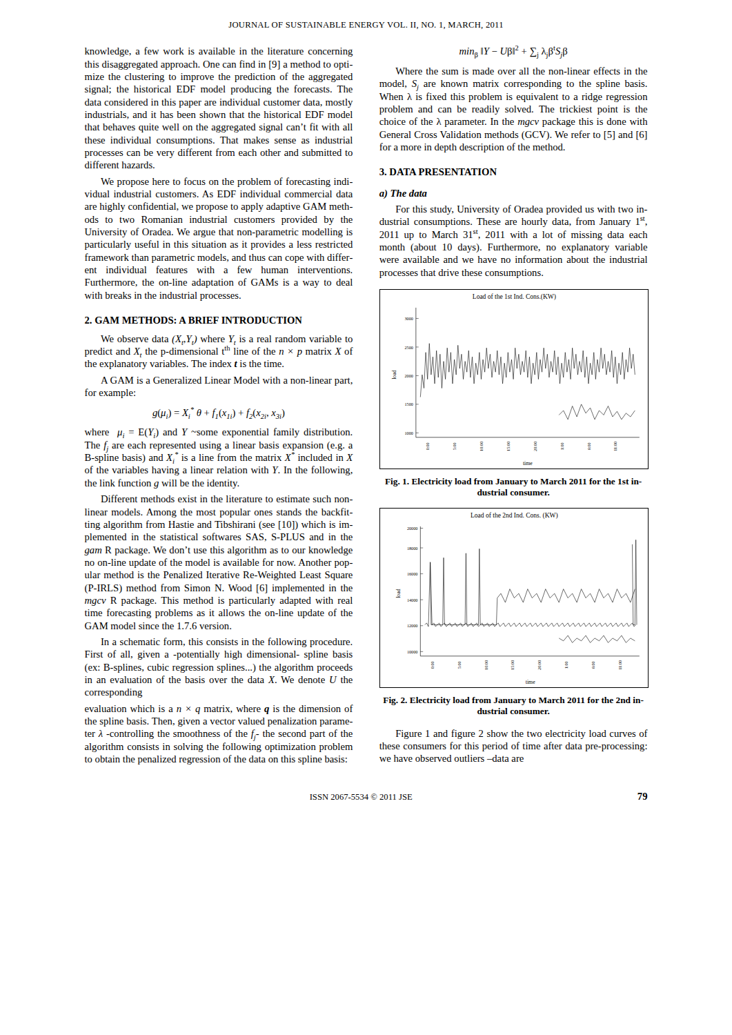JOURNAL OF SUSTAINABLE ENERGY VOL. II, NO. 1, MARCH, 2011
knowledge, a few work is available in the literature concerning this disaggregated approach. One can find in [9] a method to optimize the clustering to improve the prediction of the aggregated signal; the historical EDF model producing the forecasts. The data considered in this paper are individual customer data, mostly industrials, and it has been shown that the historical EDF model that behaves quite well on the aggregated signal can’t fit with all these individual consumptions. That makes sense as industrial processes can be very different from each other and submitted to different hazards.
We propose here to focus on the problem of forecasting individual industrial customers. As EDF individual commercial data are highly confidential, we propose to apply adaptive GAM methods to two Romanian industrial customers provided by the University of Oradea. We argue that non-parametric modelling is particularly useful in this situation as it provides a less restricted framework than parametric models, and thus can cope with different individual features with a few human interventions. Furthermore, the on-line adaptation of GAMs is a way to deal with breaks in the industrial processes.
2. GAM METHODS: A BRIEF INTRODUCTION
We observe data (Xt,Yt) where Yt is a real random variable to predict and Xt the p-dimensional tth line of the n × p matrix X of the explanatory variables. The index t is the time.
A GAM is a Generalized Linear Model with a non-linear part, for example:
g(μi) = Xi* θ + f1(x1i) + f2(x2i, x3i)
where μi = E(Yi) and Y ~some exponential family distribution. The fj are each represented using a linear basis expansion (e.g. a B-spline basis) and Xi* is a line from the matrix X* included in X of the variables having a linear relation with Y. In the following, the link function g will be the identity.
Different methods exist in the literature to estimate such non-linear models. Among the most popular ones stands the backfitting algorithm from Hastie and Tibshirani (see [10]) which is implemented in the statistical softwares SAS, S-PLUS and in the gam R package. We don’t use this algorithm as to our knowledge no on-line update of the model is available for now. Another popular method is the Penalized Iterative Re-Weighted Least Square (P-IRLS) method from Simon N. Wood [6] implemented in the mgcv R package. This method is particularly adapted with real time forecasting problems as it allows the on-line update of the GAM model since the 1.7.6 version.
In a schematic form, this consists in the following procedure. First of all, given a -potentially high dimensional- spline basis (ex: B-splines, cubic regression splines...) the algorithm proceeds in an evaluation of the basis over the data X. We denote U the corresponding
evaluation which is a n × q matrix, where q is the dimension of the spline basis. Then, given a vector valued penalization parameter λ -controlling the smoothness of the fj- the second part of the algorithm consists in solving the following optimization problem to obtain the penalized regression of the data on this spline basis:
minβ ‖Y − Uβ‖2 + ∑j λjβtSjβ
Where the sum is made over all the non-linear effects in the model, Sj are known matrix corresponding to the spline basis. When λ is fixed this problem is equivalent to a ridge regression problem and can be readily solved. The trickiest point is the choice of the λ parameter. In the mgcv package this is done with General Cross Validation methods (GCV). We refer to [5] and [6] for a more in depth description of the method.
3. DATA PRESENTATION
a) The data
For this study, University of Oradea provided us with two industrial consumptions. These are hourly data, from January 1st, 2011 up to March 31st, 2011 with a lot of missing data each month (about 10 days). Furthermore, no explanatory variable were available and we have no information about the industrial processes that drive these consumptions.
Load of the 1st Ind. Cons.(KW) 1000 1500 2000 2500 3000 0:00 5:00 10:00 15:00 20:00 1:00 6:00 11:00 load time
Fig. 1. Electricity load from January to March 2011 for the 1st industrial consumer.
Load of the 2nd Ind. Cons. (KW) 10000 12000 14000 16000 18000 20000 0:00 5:00 10:00 15:00 20:00 1:00 6:00 11:00 load time
Fig. 2. Electricity load from January to March 2011 for the 2nd industrial consumer.
Figure 1 and figure 2 show the two electricity load curves of these consumers for this period of time after data pre-processing: we have observed outliers –data are
ISSN 2067-5534 © 2011 JSE
79